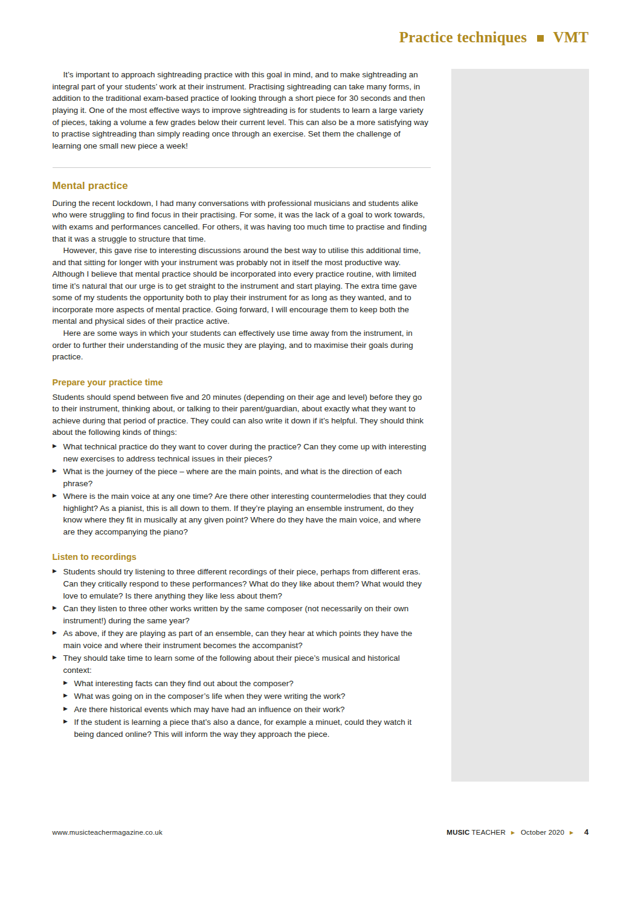Practice techniques VMT
It’s important to approach sightreading practice with this goal in mind, and to make sightreading an integral part of your students’ work at their instrument. Practising sightreading can take many forms, in addition to the traditional exam-based practice of looking through a short piece for 30 seconds and then playing it. One of the most effective ways to improve sightreading is for students to learn a large variety of pieces, taking a volume a few grades below their current level. This can also be a more satisfying way to practise sightreading than simply reading once through an exercise. Set them the challenge of learning one small new piece a week!
Mental practice
During the recent lockdown, I had many conversations with professional musicians and students alike who were struggling to find focus in their practising. For some, it was the lack of a goal to work towards, with exams and performances cancelled. For others, it was having too much time to practise and finding that it was a struggle to structure that time.
However, this gave rise to interesting discussions around the best way to utilise this additional time, and that sitting for longer with your instrument was probably not in itself the most productive way. Although I believe that mental practice should be incorporated into every practice routine, with limited time it’s natural that our urge is to get straight to the instrument and start playing. The extra time gave some of my students the opportunity both to play their instrument for as long as they wanted, and to incorporate more aspects of mental practice. Going forward, I will encourage them to keep both the mental and physical sides of their practice active.
Here are some ways in which your students can effectively use time away from the instrument, in order to further their understanding of the music they are playing, and to maximise their goals during practice.
Prepare your practice time
Students should spend between five and 20 minutes (depending on their age and level) before they go to their instrument, thinking about, or talking to their parent/guardian, about exactly what they want to achieve during that period of practice. They could can also write it down if it’s helpful. They should think about the following kinds of things:
What technical practice do they want to cover during the practice? Can they come up with interesting new exercises to address technical issues in their pieces?
What is the journey of the piece – where are the main points, and what is the direction of each phrase?
Where is the main voice at any one time? Are there other interesting countermelodies that they could highlight? As a pianist, this is all down to them. If they’re playing an ensemble instrument, do they know where they fit in musically at any given point? Where do they have the main voice, and where are they accompanying the piano?
Listen to recordings
Students should try listening to three different recordings of their piece, perhaps from different eras. Can they critically respond to these performances? What do they like about them? What would they love to emulate? Is there anything they like less about them?
Can they listen to three other works written by the same composer (not necessarily on their own instrument!) during the same year?
As above, if they are playing as part of an ensemble, can they hear at which points they have the main voice and where their instrument becomes the accompanist?
They should take time to learn some of the following about their piece’s musical and historical context:
What interesting facts can they find out about the composer?
What was going on in the composer’s life when they were writing the work?
Are there historical events which may have had an influence on their work?
If the student is learning a piece that’s also a dance, for example a minuet, could they watch it being danced online? This will inform the way they approach the piece.
www.musicteachermagazine.co.uk
MUSIC TEACHER ▶ October 2020 ▶ 4